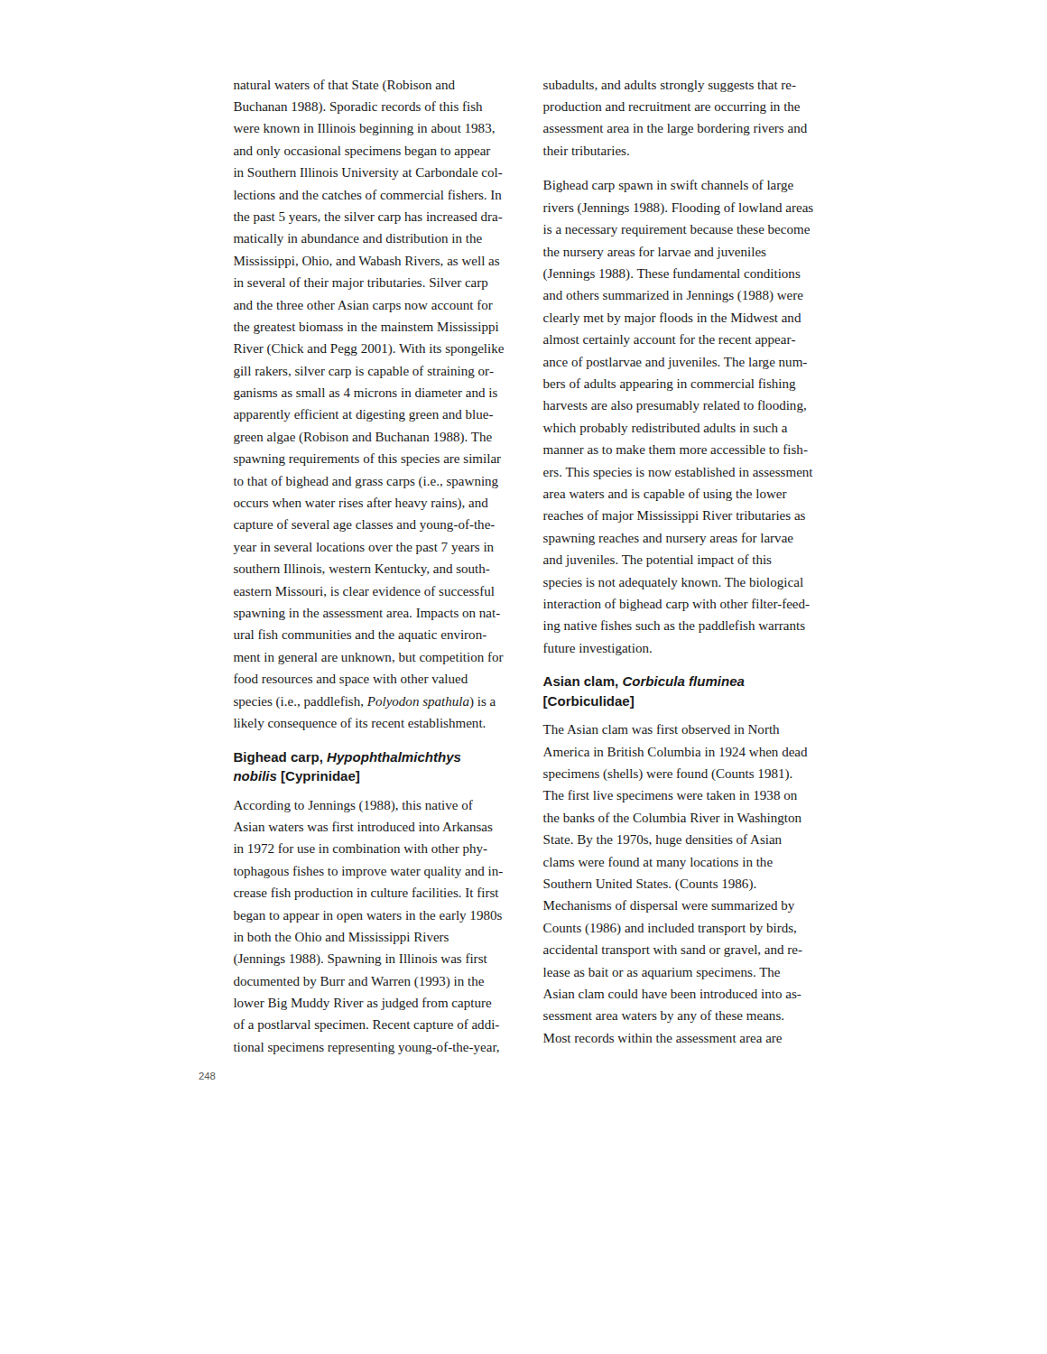natural waters of that State (Robison and Buchanan 1988). Sporadic records of this fish were known in Illinois beginning in about 1983, and only occasional specimens began to appear in Southern Illinois University at Carbondale collections and the catches of commercial fishers. In the past 5 years, the silver carp has increased dramatically in abundance and distribution in the Mississippi, Ohio, and Wabash Rivers, as well as in several of their major tributaries. Silver carp and the three other Asian carps now account for the greatest biomass in the mainstem Mississippi River (Chick and Pegg 2001). With its spongelike gill rakers, silver carp is capable of straining organisms as small as 4 microns in diameter and is apparently efficient at digesting green and blue-green algae (Robison and Buchanan 1988). The spawning requirements of this species are similar to that of bighead and grass carps (i.e., spawning occurs when water rises after heavy rains), and capture of several age classes and young-of-the-year in several locations over the past 7 years in southern Illinois, western Kentucky, and southeastern Missouri, is clear evidence of successful spawning in the assessment area. Impacts on natural fish communities and the aquatic environment in general are unknown, but competition for food resources and space with other valued species (i.e., paddlefish, Polyodon spathula) is a likely consequence of its recent establishment.
Bighead carp, Hypophthalmichthys nobilis [Cyprinidae]
According to Jennings (1988), this native of Asian waters was first introduced into Arkansas in 1972 for use in combination with other phytophagous fishes to improve water quality and increase fish production in culture facilities. It first began to appear in open waters in the early 1980s in both the Ohio and Mississippi Rivers (Jennings 1988). Spawning in Illinois was first documented by Burr and Warren (1993) in the lower Big Muddy River as judged from capture of a postlarval specimen. Recent capture of additional specimens representing young-of-the-year, subadults, and adults strongly suggests that reproduction and recruitment are occurring in the assessment area in the large bordering rivers and their tributaries.
Bighead carp spawn in swift channels of large rivers (Jennings 1988). Flooding of lowland areas is a necessary requirement because these become the nursery areas for larvae and juveniles (Jennings 1988). These fundamental conditions and others summarized in Jennings (1988) were clearly met by major floods in the Midwest and almost certainly account for the recent appearance of postlarvae and juveniles. The large numbers of adults appearing in commercial fishing harvests are also presumably related to flooding, which probably redistributed adults in such a manner as to make them more accessible to fishers. This species is now established in assessment area waters and is capable of using the lower reaches of major Mississippi River tributaries as spawning reaches and nursery areas for larvae and juveniles. The potential impact of this species is not adequately known. The biological interaction of bighead carp with other filter-feeding native fishes such as the paddlefish warrants future investigation.
Asian clam, Corbicula fluminea [Corbiculidae]
The Asian clam was first observed in North America in British Columbia in 1924 when dead specimens (shells) were found (Counts 1981). The first live specimens were taken in 1938 on the banks of the Columbia River in Washington State. By the 1970s, huge densities of Asian clams were found at many locations in the Southern United States. (Counts 1986). Mechanisms of dispersal were summarized by Counts (1986) and included transport by birds, accidental transport with sand or gravel, and release as bait or as aquarium specimens. The Asian clam could have been introduced into assessment area waters by any of these means. Most records within the assessment area are
248